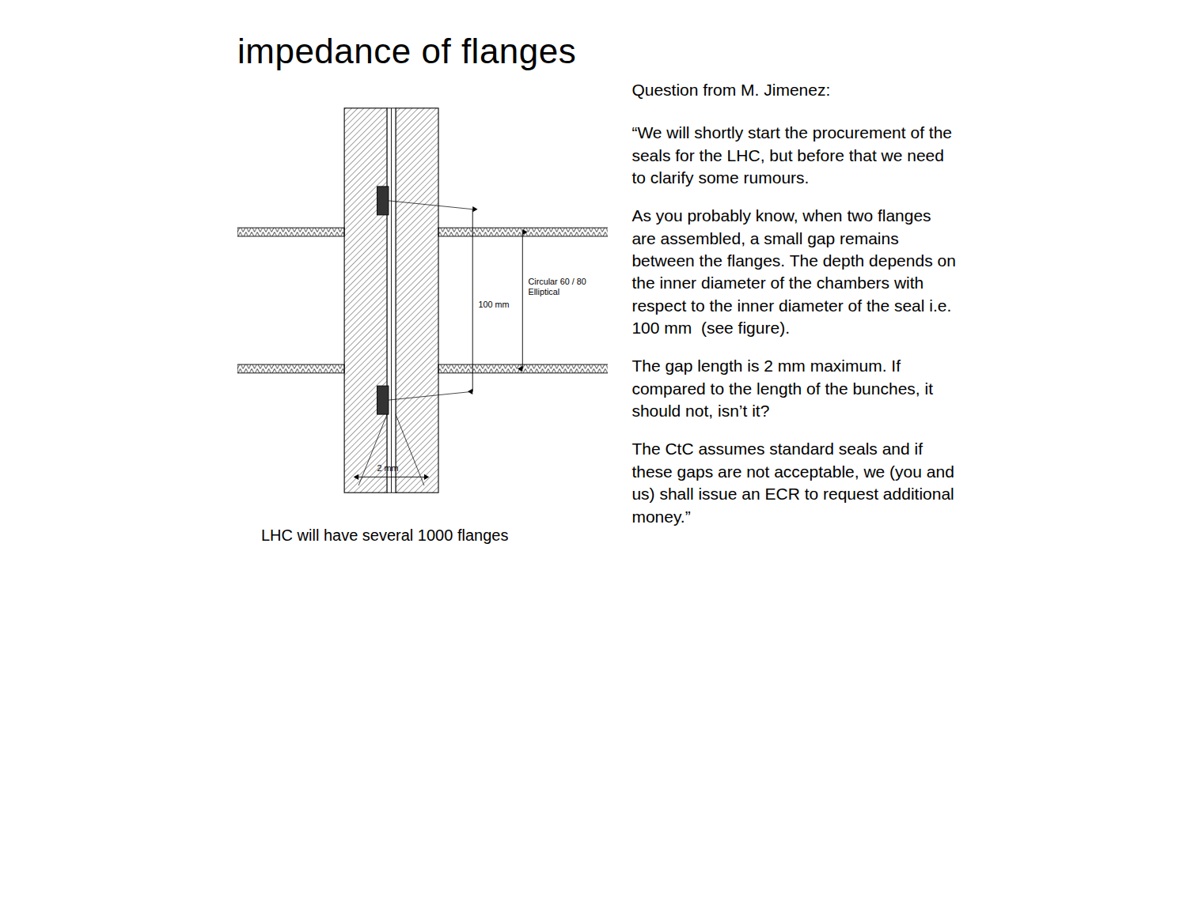impedance of flanges
100 mm Circular 60 / 80 Elliptical 2 mm
LHC will have several 1000 flanges
Question from M. Jimenez:
“We will shortly start the procurement of the seals for the LHC, but before that we need to clarify some rumours.
As you probably know, when two flanges are assembled, a small gap remains between the flanges. The depth depends on the inner diameter of the chambers with respect to the inner diameter of the seal i.e. 100 mm (see figure).
The gap length is 2 mm maximum. If compared to the length of the bunches, it should not, isn’t it?
The CtC assumes standard seals and if these gaps are not acceptable, we (you and us) shall issue an ECR to request additional money.”